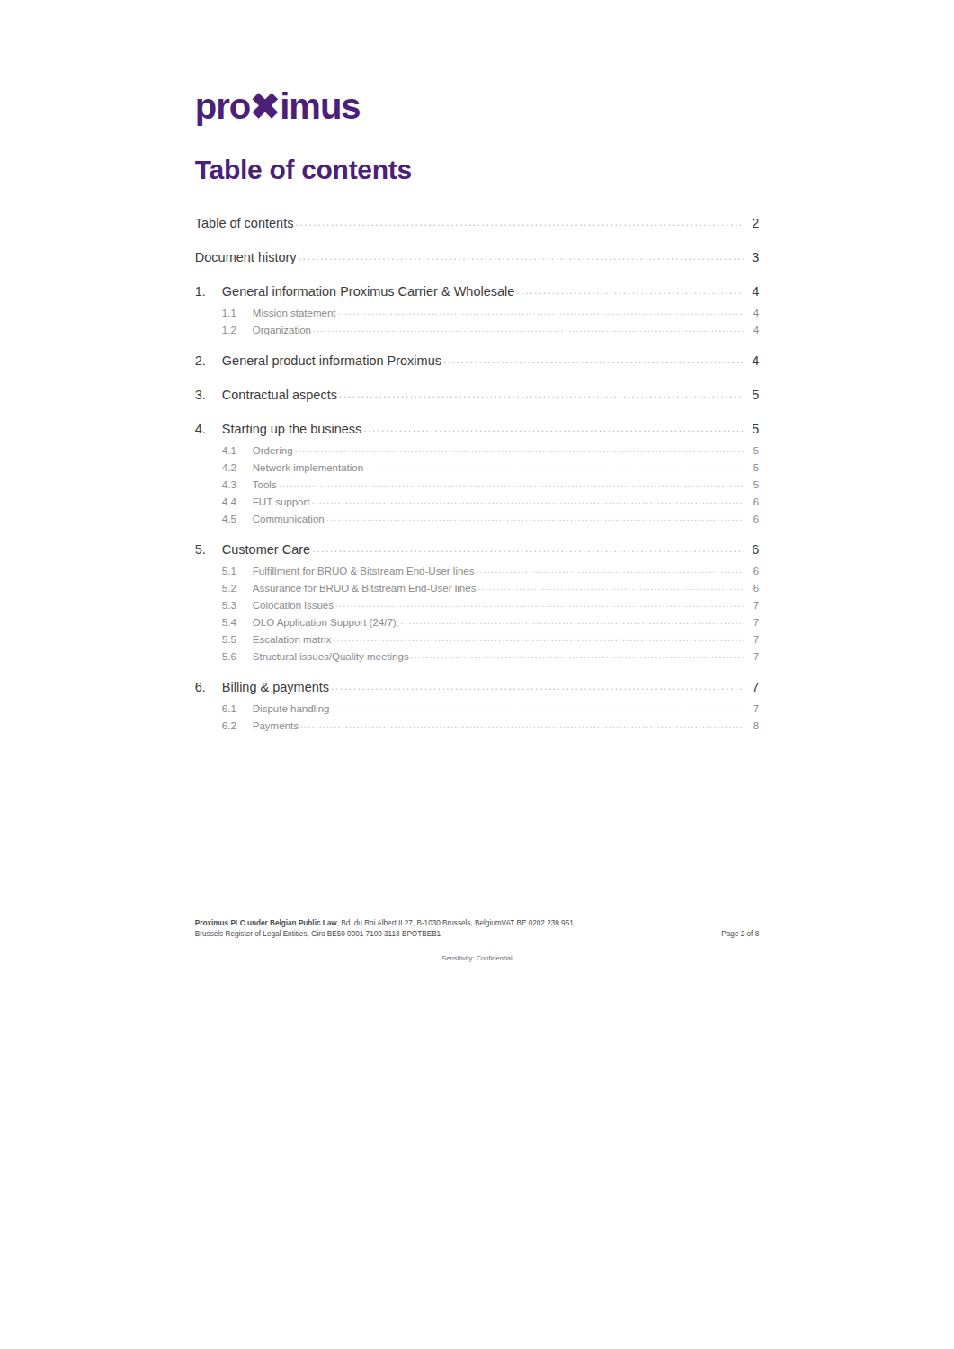pro✖imus
Table of contents
Table of contents ........................................................................................................................................................... 2
Document history ........................................................................................................................................................... 3
1. General information Proximus Carrier & Wholesale ........................................................................................................................................................... 4
1.1 Mission statement ........................................................................................................................................................... 4
1.2 Organization ........................................................................................................................................................... 4
2. General product information Proximus ........................................................................................................................................................... 4
3. Contractual aspects ........................................................................................................................................................... 5
4. Starting up the business ........................................................................................................................................................... 5
4.1 Ordering ........................................................................................................................................................... 5
4.2 Network implementation ........................................................................................................................................................... 5
4.3 Tools ........................................................................................................................................................... 5
4.4 FUT support ........................................................................................................................................................... 6
4.5 Communication ........................................................................................................................................................... 6
5. Customer Care ........................................................................................................................................................... 6
5.1 Fulfillment for BRUO & Bitstream End-User lines ........................................................................................................................................................... 6
5.2 Assurance for BRUO & Bitstream End-User lines ........................................................................................................................................................... 6
5.3 Colocation issues ........................................................................................................................................................... 7
5.4 OLO Application Support (24/7): ........................................................................................................................................................... 7
5.5 Escalation matrix ........................................................................................................................................................... 7
5.6 Structural issues/Quality meetings ........................................................................................................................................................... 7
6. Billing & payments ........................................................................................................................................................... 7
6.1 Dispute handling ........................................................................................................................................................... 7
6.2 Payments ........................................................................................................................................................... 8
Proximus PLC under Belgian Public Law, Bd. du Roi Albert II 27, B-1030 Brussels, BelgiumVAT BE 0202.239.951,
Brussels Register of Legal Entities, Giro BE50 0001 7100 3118 BPOTBEB1
Page 2 of 8
Sensitivity: Confidential